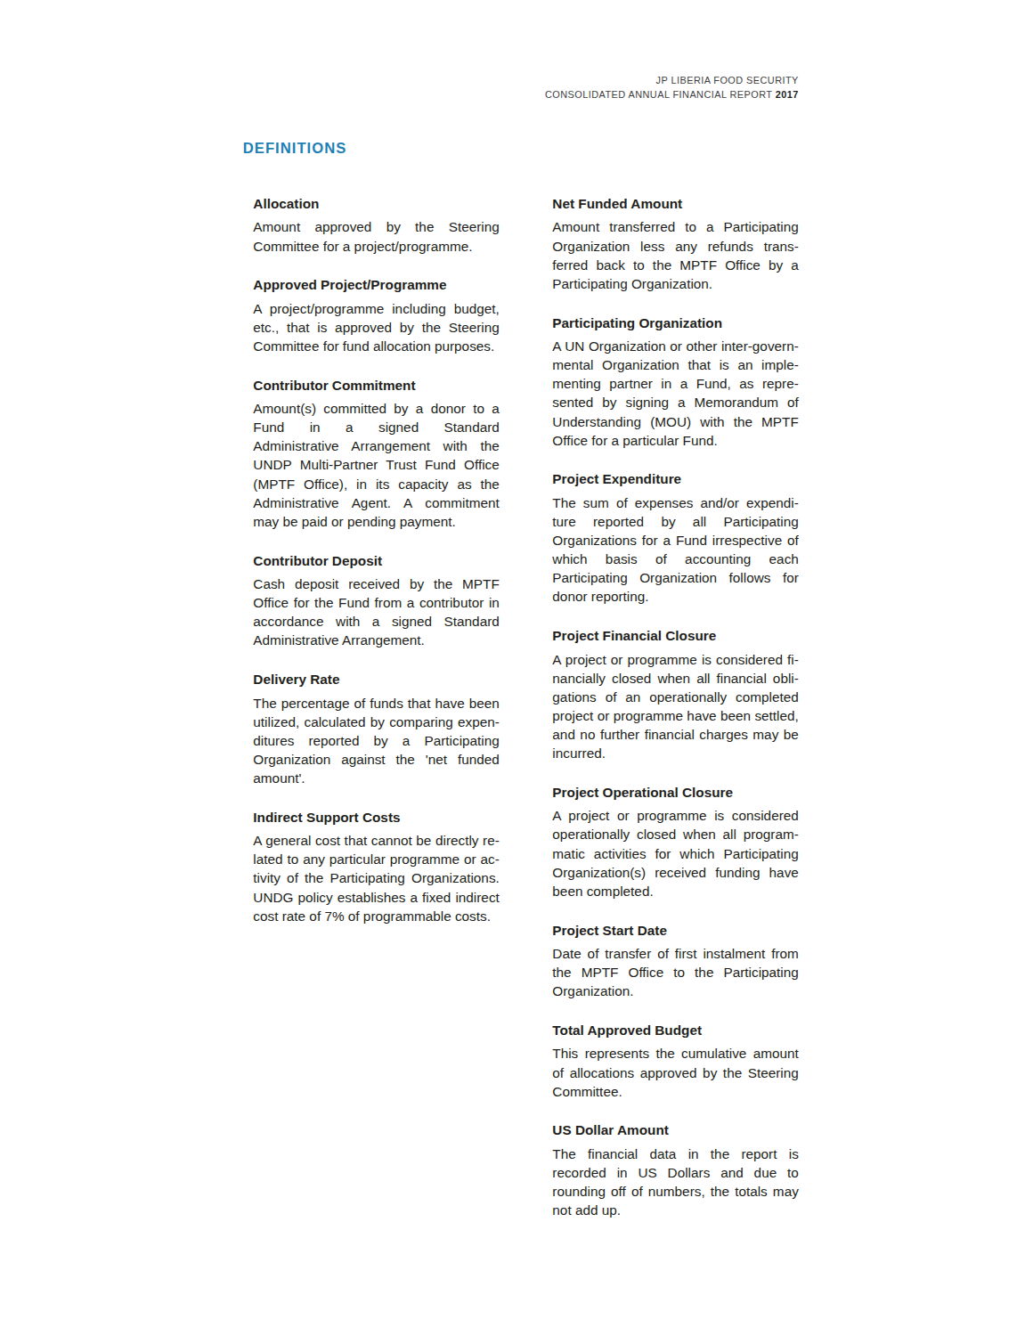JP LIBERIA FOOD SECURITY
CONSOLIDATED ANNUAL FINANCIAL REPORT 2017
Definitions
Allocation
Amount approved by the Steering Committee for a project/programme.
Approved Project/Programme
A project/programme including budget, etc., that is approved by the Steering Committee for fund allocation purposes.
Contributor Commitment
Amount(s) committed by a donor to a Fund in a signed Standard Administrative Arrangement with the UNDP Multi-Partner Trust Fund Office (MPTF Office), in its capacity as the Administrative Agent. A commitment may be paid or pending payment.
Contributor Deposit
Cash deposit received by the MPTF Office for the Fund from a contributor in accordance with a signed Standard Administrative Arrangement.
Delivery Rate
The percentage of funds that have been utilized, calculated by comparing expenditures reported by a Participating Organization against the 'net funded amount'.
Indirect Support Costs
A general cost that cannot be directly related to any particular programme or activity of the Participating Organizations. UNDG policy establishes a fixed indirect cost rate of 7% of programmable costs.
Net Funded Amount
Amount transferred to a Participating Organization less any refunds transferred back to the MPTF Office by a Participating Organization.
Participating Organization
A UN Organization or other inter-governmental Organization that is an implementing partner in a Fund, as represented by signing a Memorandum of Understanding (MOU) with the MPTF Office for a particular Fund.
Project Expenditure
The sum of expenses and/or expenditure reported by all Participating Organizations for a Fund irrespective of which basis of accounting each Participating Organization follows for donor reporting.
Project Financial Closure
A project or programme is considered financially closed when all financial obligations of an operationally completed project or programme have been settled, and no further financial charges may be incurred.
Project Operational Closure
A project or programme is considered operationally closed when all programmatic activities for which Participating Organization(s) received funding have been completed.
Project Start Date
Date of transfer of first instalment from the MPTF Office to the Participating Organization.
Total Approved Budget
This represents the cumulative amount of allocations approved by the Steering Committee.
US Dollar Amount
The financial data in the report is recorded in US Dollars and due to rounding off of numbers, the totals may not add up.